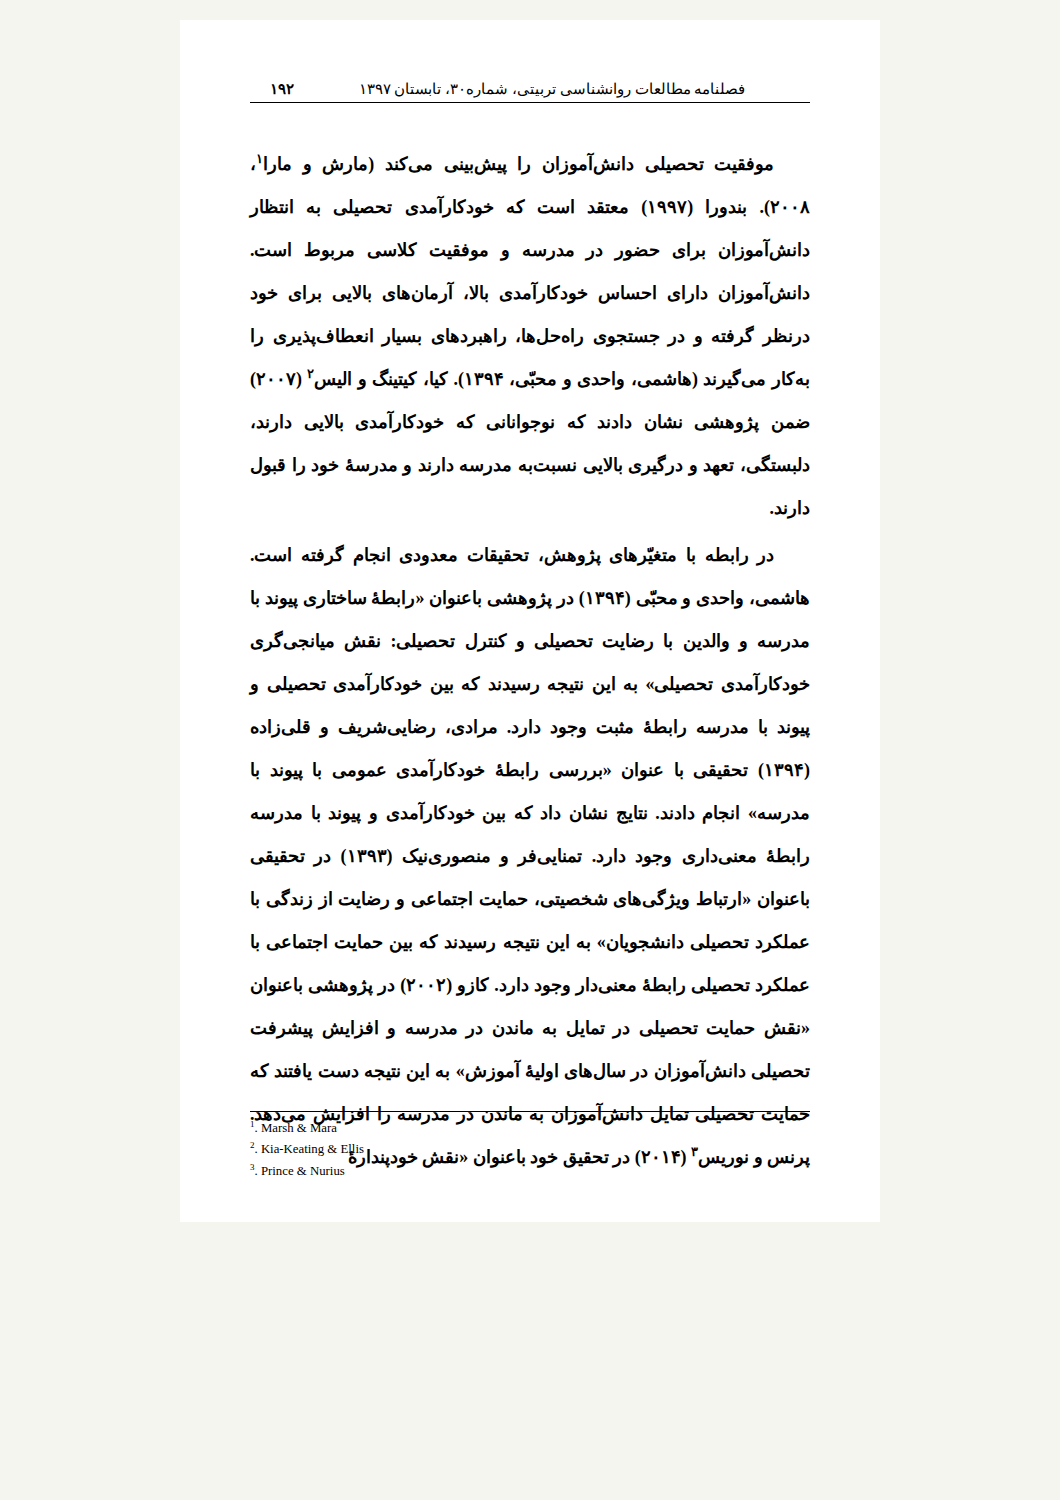فصلنامه مطالعات روانشناسی تربیتی، شماره۳۰، تابستان ۱۳۹۷
۱۹۲
موفقیت تحصیلی دانش‌آموزان را پیش‌بینی می‌کند (مارش و مارا۱، ۲۰۰۸). بندورا (۱۹۹۷) معتقد است که خودکارآمدی تحصیلی به انتظار دانش‌آموزان برای حضور در مدرسه و موفقیت کلاسی مربوط است. دانش‌آموزان دارای احساس خودکارآمدی بالا، آرمان‌های بالایی برای خود درنظر گرفته و در جستجوی راه‌حل‌ها، راهبردهای بسیار انعطاف‌پذیری را به‌کار می‌گیرند (هاشمی، واحدی و محبّی، ۱۳۹۴). کیا، کیتینگ و الیس۲ (۲۰۰۷) ضمن پژوهشی نشان دادند که نوجوانانی که خودکارآمدی بالایی دارند، دلبستگی، تعهد و درگیری بالایی نسبت‌به مدرسه دارند و مدرسۀ خود را قبول دارند.
در رابطه با متغیّرهای پژوهش، تحقیقات معدودی انجام گرفته است. هاشمی، واحدی و محبّی (۱۳۹۴) در پژوهشی باعنوان «رابطۀ ساختاری پیوند با مدرسه و والدین با رضایت تحصیلی و کنترل تحصیلی: نقش میانجی‌گری خودکارآمدی تحصیلی» به این نتیجه رسیدند که بین خودکارآمدی تحصیلی و پیوند با مدرسه رابطۀ مثبت وجود دارد. مرادی، رضایی‌شریف و قلی‌زاده (۱۳۹۴) تحقیقی با عنوان «بررسی رابطۀ خودکارآمدی عمومی با پیوند با مدرسه» انجام دادند. نتایج نشان داد که بین خودکارآمدی و پیوند با مدرسه رابطۀ معنی‌داری وجود دارد. تمنایی‌فر و منصوری‌نیک (۱۳۹۳) در تحقیقی باعنوان «ارتباط ویژگی‌های شخصیتی، حمایت اجتماعی و رضایت از زندگی با عملکرد تحصیلی دانشجویان» به این نتیجه رسیدند که بین حمایت اجتماعی با عملکرد تحصیلی رابطۀ معنی‌دار وجود دارد. کازو (۲۰۰۲) در پژوهشی باعنوان «نقش حمایت تحصیلی در تمایل به ماندن در مدرسه و افزایش پیشرفت تحصیلی دانش‌آموزان در سال‌های اولیۀ آموزش» به این نتیجه دست یافتند که حمایت تحصیلی تمایل دانش‌آموزان به ماندن در مدرسه را افزایش می‌دهد. پرنس و نوریس۳ (۲۰۱۴) در تحقیق خود باعنوان «نقش خودپندارۀ
1. Marsh & Mara
2. Kia-Keating & Ellis
3. Prince & Nurius